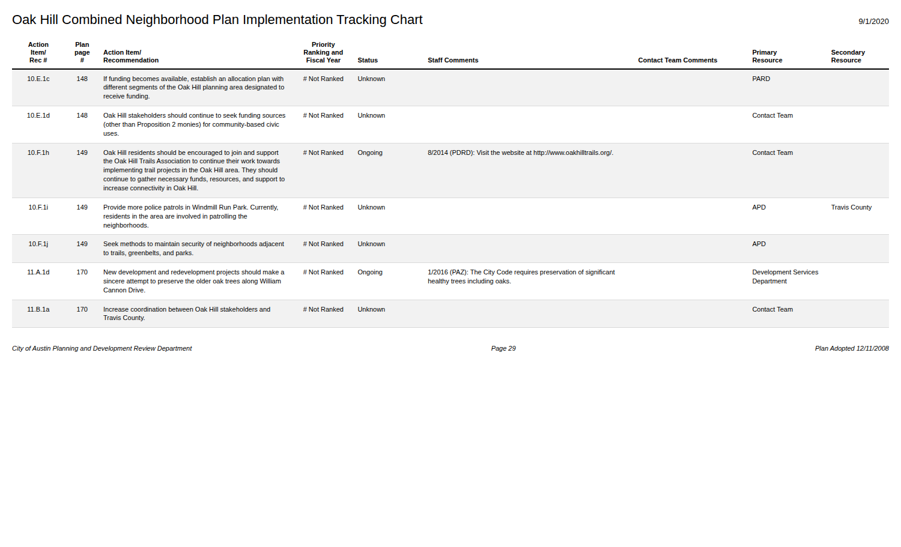Oak Hill Combined Neighborhood Plan Implementation Tracking Chart
9/1/2020
| Action Item/ Rec # | Plan page # | Action Item/ Recommendation | Priority Ranking and Fiscal Year | Status | Staff Comments | Contact Team Comments | Primary Resource | Secondary Resource |
| --- | --- | --- | --- | --- | --- | --- | --- | --- |
| 10.E.1c | 148 | If funding becomes available, establish an allocation plan with different segments of the Oak Hill planning area designated to receive funding. | # Not Ranked | Unknown | | | PARD | |
| 10.E.1d | 148 | Oak Hill stakeholders should continue to seek funding sources (other than Proposition 2 monies) for community-based civic uses. | # Not Ranked | Unknown | | | Contact Team | |
| 10.F.1h | 149 | Oak Hill residents should be encouraged to join and support the Oak Hill Trails Association to continue their work towards implementing trail projects in the Oak Hill area. They should continue to gather necessary funds, resources, and support to increase connectivity in Oak Hill. | # Not Ranked | Ongoing | 8/2014 (PDRD): Visit the website at http://www.oakhilltrails.org/. | | Contact Team | |
| 10.F.1i | 149 | Provide more police patrols in Windmill Run Park. Currently, residents in the area are involved in patrolling the neighborhoods. | # Not Ranked | Unknown | | | APD | Travis County |
| 10.F.1j | 149 | Seek methods to maintain security of neighborhoods adjacent to trails, greenbelts, and parks. | # Not Ranked | Unknown | | | APD | |
| 11.A.1d | 170 | New development and redevelopment projects should make a sincere attempt to preserve the older oak trees along William Cannon Drive. | # Not Ranked | Ongoing | 1/2016 (PAZ): The City Code requires preservation of significant healthy trees including oaks. | | Development Services Department | |
| 11.B.1a | 170 | Increase coordination between Oak Hill stakeholders and Travis County. | # Not Ranked | Unknown | | | Contact Team | |
City of Austin Planning and Development Review Department
Page 29
Plan Adopted 12/11/2008